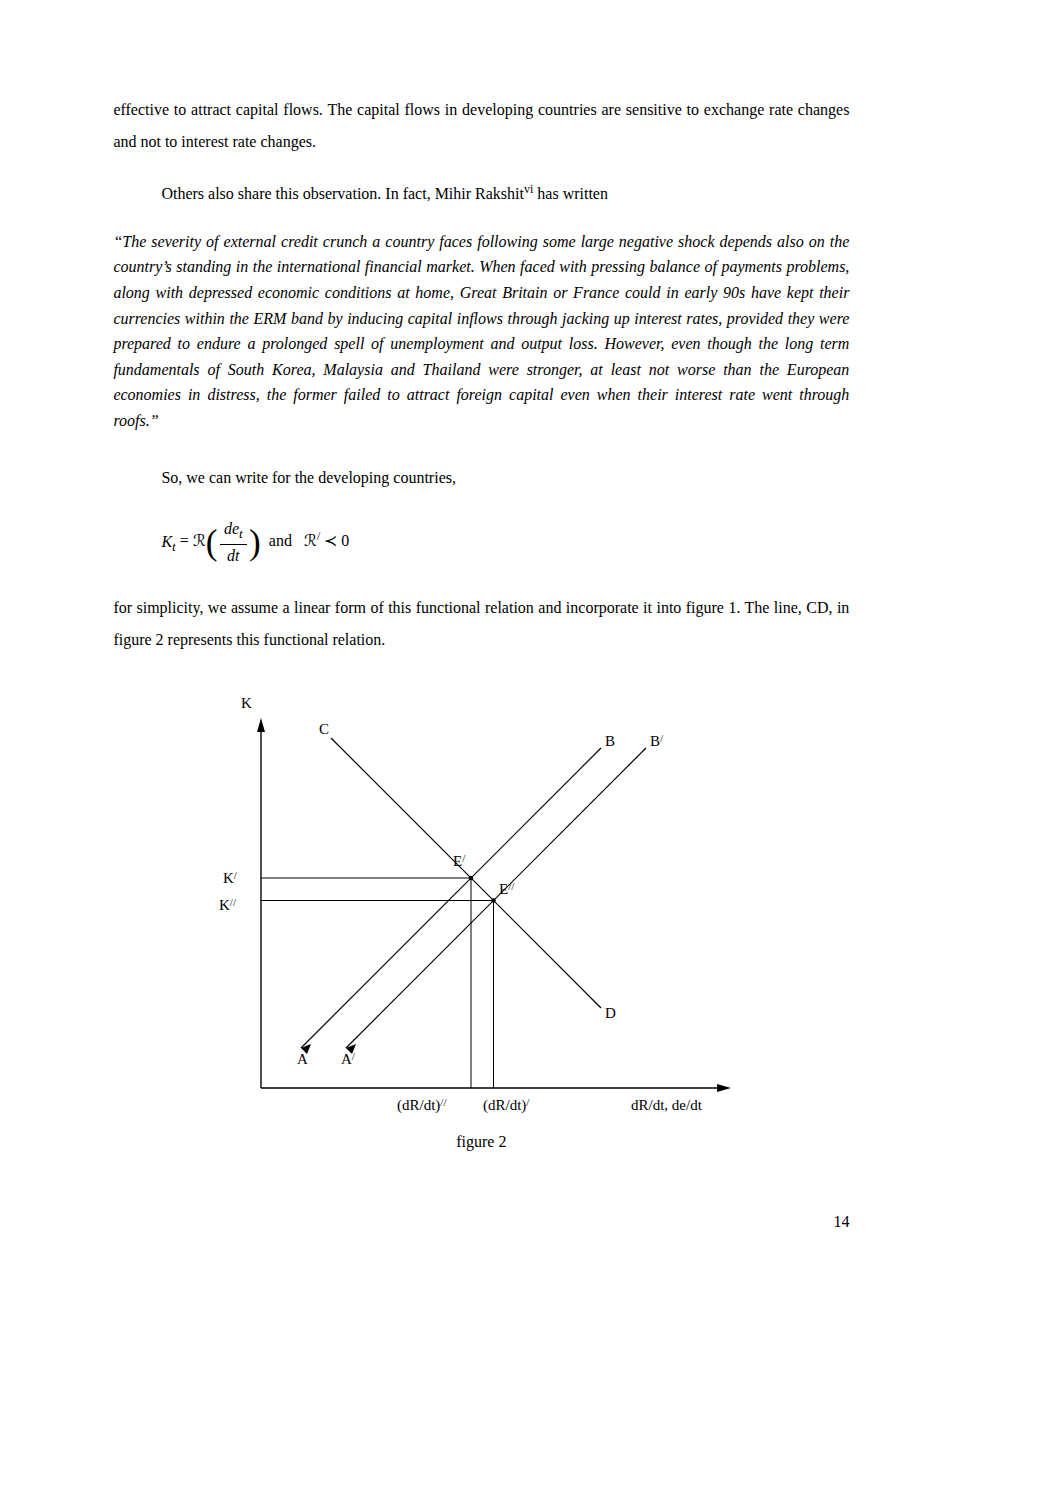effective to attract capital flows. The capital flows in developing countries are sensitive to exchange rate changes and not to interest rate changes.
Others also share this observation. In fact, Mihir Rakshitvi has written
“The severity of external credit crunch a country faces following some large negative shock depends also on the country’s standing in the international financial market. When faced with pressing balance of payments problems, along with depressed economic conditions at home, Great Britain or France could in early 90s have kept their currencies within the ERM band by inducing capital inflows through jacking up interest rates, provided they were prepared to endure a prolonged spell of unemployment and output loss. However, even though the long term fundamentals of South Korea, Malaysia and Thailand were stronger, at least not worse than the European economies in distress, the former failed to attract foreign capital even when their interest rate went through roofs.”
So, we can write for the developing countries,
Kt = ℛ(det dt) and ℛ/ ≺ 0
for simplicity, we assume a linear form of this functional relation and incorporate it into figure 1. The line, CD, in figure 2 represents this functional relation.
K B A B/ A/ C D E/ E// K/ K// (dR/dt)// (dR/dt)/ dR/dt, de/dt
figure 2
14